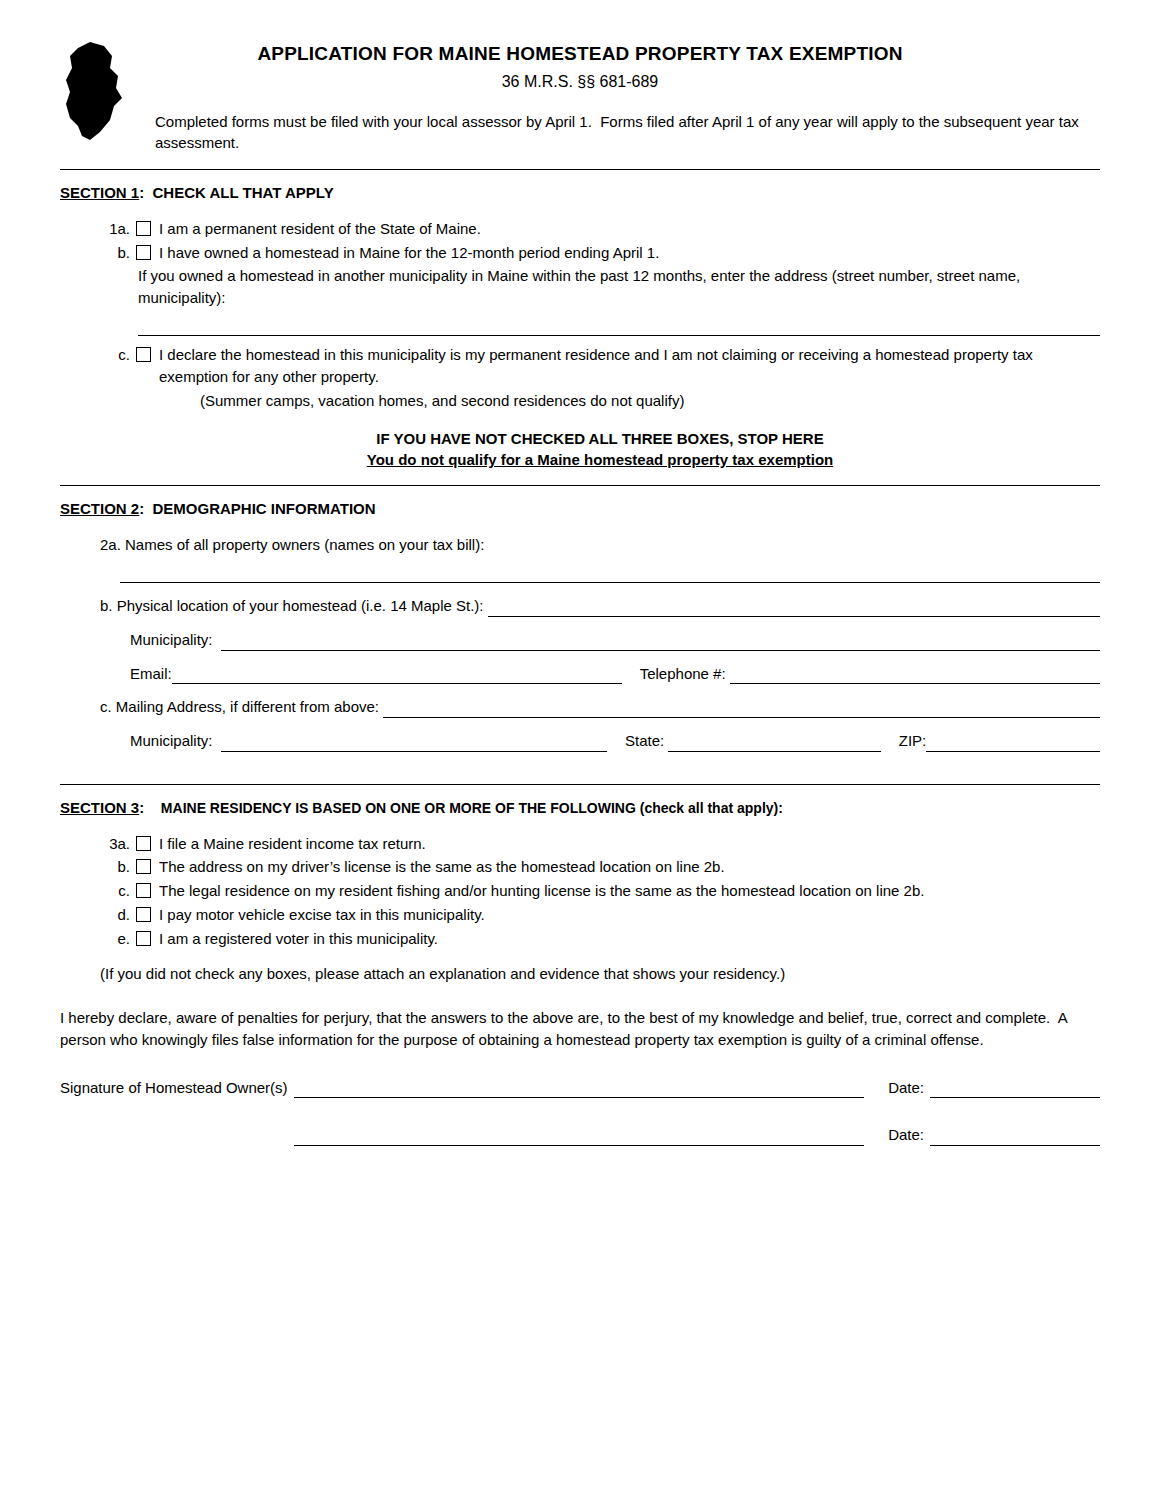APPLICATION FOR MAINE HOMESTEAD PROPERTY TAX EXEMPTION
36 M.R.S. §§ 681-689
Completed forms must be filed with your local assessor by April 1. Forms filed after April 1 of any year will apply to the subsequent year tax assessment.
SECTION 1: CHECK ALL THAT APPLY
1a. I am a permanent resident of the State of Maine.
b. I have owned a homestead in Maine for the 12-month period ending April 1.
If you owned a homestead in another municipality in Maine within the past 12 months, enter the address (street number, street name, municipality):
c. I declare the homestead in this municipality is my permanent residence and I am not claiming or receiving a homestead property tax exemption for any other property.
(Summer camps, vacation homes, and second residences do not qualify)
IF YOU HAVE NOT CHECKED ALL THREE BOXES, STOP HERE
You do not qualify for a Maine homestead property tax exemption
SECTION 2: DEMOGRAPHIC INFORMATION
2a. Names of all property owners (names on your tax bill):
| b. Physical location of your homestead (i.e. 14 Maple St.): | |
| Municipality: | |
| Email: | | Telephone #: | |
| c. Mailing Address, if different from above: | |
| Municipality: | | State: | | ZIP: | |
SECTION 3: MAINE RESIDENCY IS BASED ON ONE OR MORE OF THE FOLLOWING (check all that apply):
3a. I file a Maine resident income tax return.
b. The address on my driver’s license is the same as the homestead location on line 2b.
c. The legal residence on my resident fishing and/or hunting license is the same as the homestead location on line 2b.
d. I pay motor vehicle excise tax in this municipality.
e. I am a registered voter in this municipality.
(If you did not check any boxes, please attach an explanation and evidence that shows your residency.)
I hereby declare, aware of penalties for perjury, that the answers to the above are, to the best of my knowledge and belief, true, correct and complete. A person who knowingly files false information for the purpose of obtaining a homestead property tax exemption is guilty of a criminal offense.
Signature of Homestead Owner(s) Date:
Signature of Homestead Owner(s) Date: